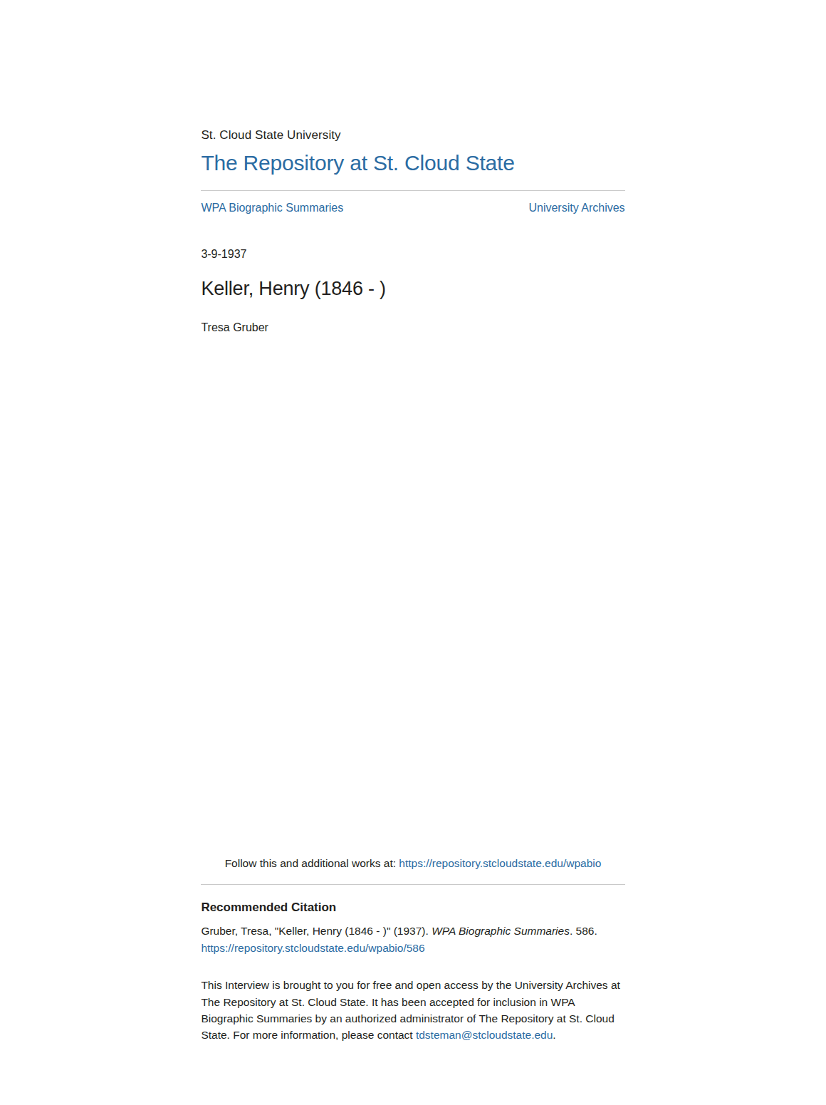St. Cloud State University
The Repository at St. Cloud State
WPA Biographic Summaries University Archives
3-9-1937
Keller, Henry (1846 - )
Tresa Gruber
Follow this and additional works at: https://repository.stcloudstate.edu/wpabio
Recommended Citation
Gruber, Tresa, "Keller, Henry (1846 - )" (1937). WPA Biographic Summaries. 586.
https://repository.stcloudstate.edu/wpabio/586
This Interview is brought to you for free and open access by the University Archives at The Repository at St. Cloud State. It has been accepted for inclusion in WPA Biographic Summaries by an authorized administrator of The Repository at St. Cloud State. For more information, please contact tdsteman@stcloudstate.edu.